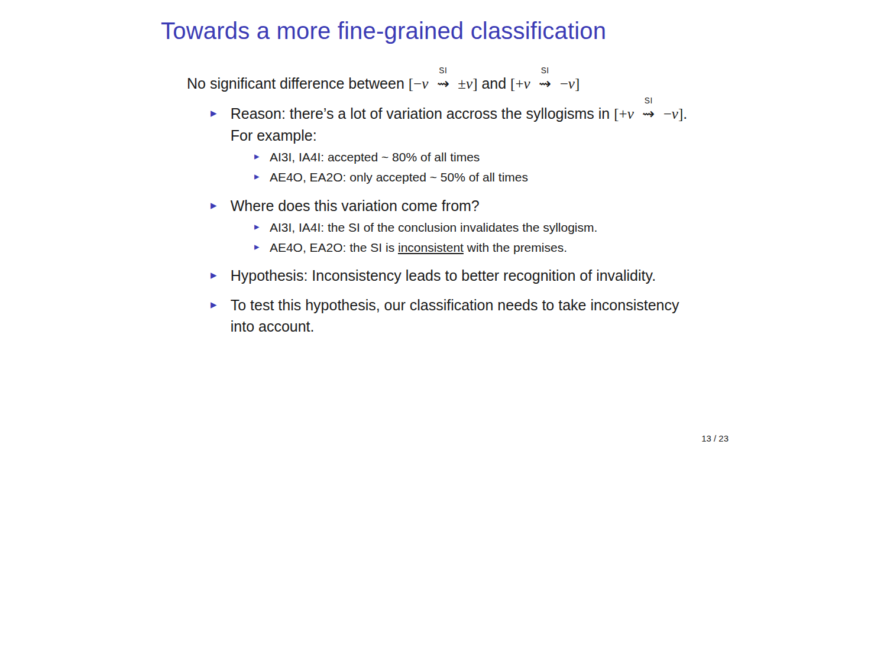Towards a more fine-grained classification
No significant difference between [−v SI⇝ ±v] and [+v SI⇝ −v]
Reason: there’s a lot of variation accross the syllogisms in [+v SI⇝ −v].
For example:
AI3I, IA4I: accepted ~ 80% of all times
AE4O, EA2O: only accepted ~ 50% of all times
Where does this variation come from?
AI3I, IA4I: the SI of the conclusion invalidates the syllogism.
AE4O, EA2O: the SI is inconsistent with the premises.
Hypothesis: Inconsistency leads to better recognition of invalidity.
To test this hypothesis, our classification needs to take inconsistency into account.
13 / 23